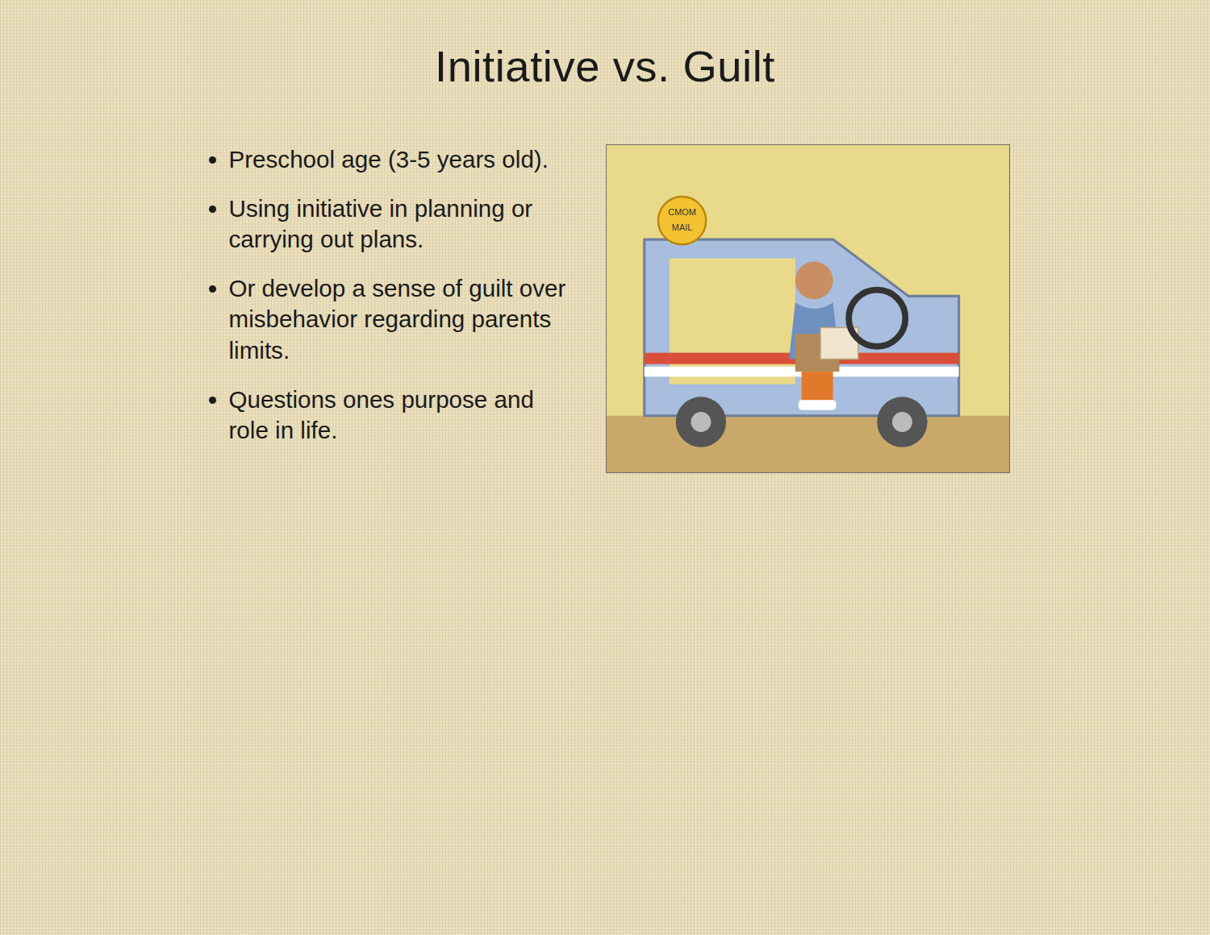Initiative vs. Guilt
Preschool age (3-5 years old).
Using initiative in planning or carrying out plans.
Or develop a sense of guilt over misbehavior regarding parents limits.
Questions ones purpose and role in life.